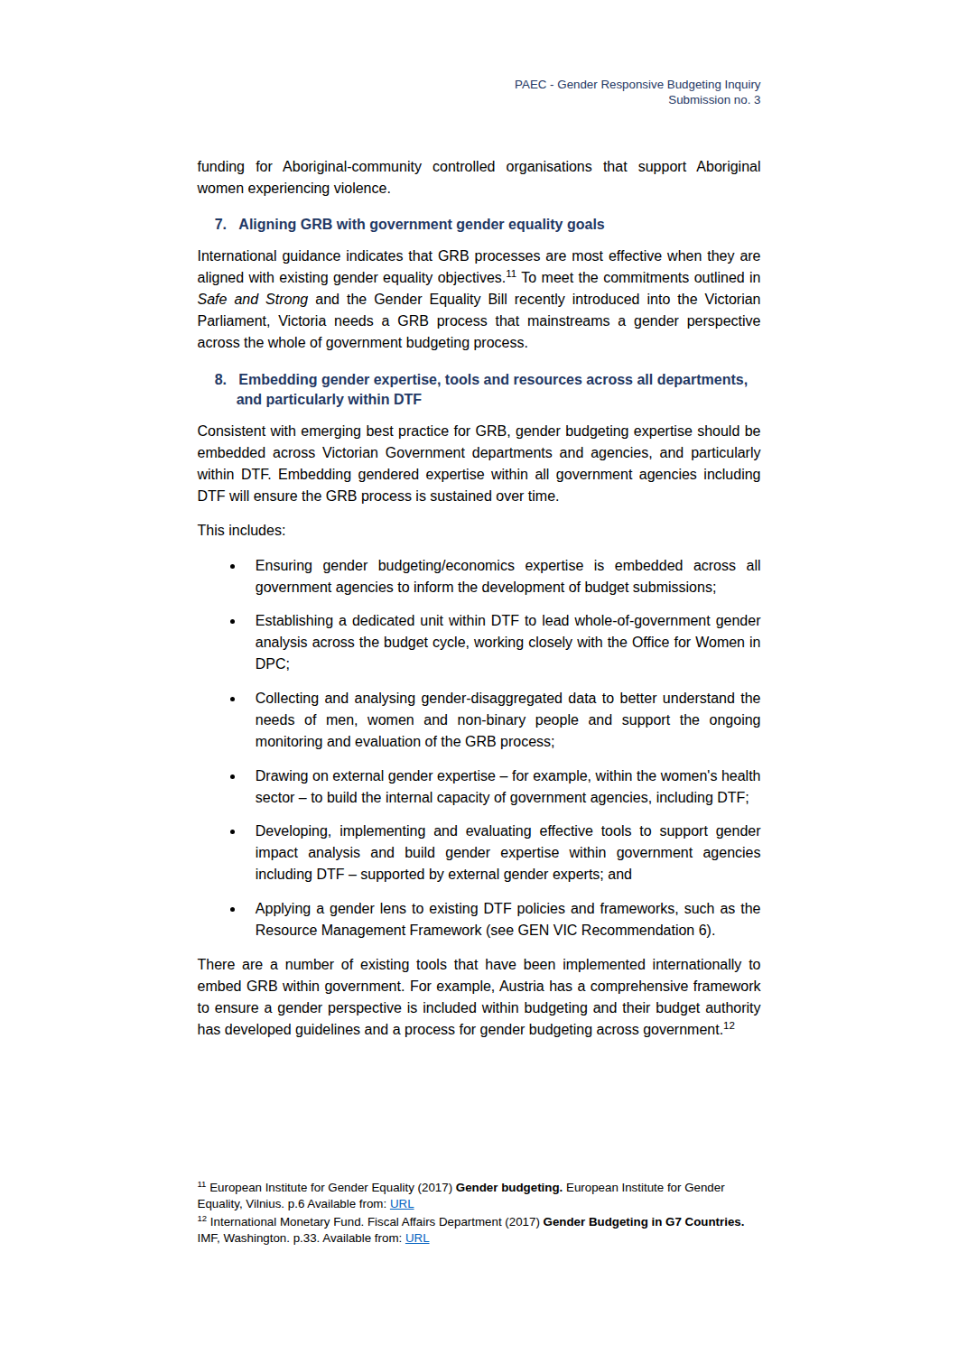PAEC - Gender Responsive Budgeting Inquiry
Submission no. 3
funding for Aboriginal-community controlled organisations that support Aboriginal women experiencing violence.
7. Aligning GRB with government gender equality goals
International guidance indicates that GRB processes are most effective when they are aligned with existing gender equality objectives.11 To meet the commitments outlined in Safe and Strong and the Gender Equality Bill recently introduced into the Victorian Parliament, Victoria needs a GRB process that mainstreams a gender perspective across the whole of government budgeting process.
8. Embedding gender expertise, tools and resources across all departments, and particularly within DTF
Consistent with emerging best practice for GRB, gender budgeting expertise should be embedded across Victorian Government departments and agencies, and particularly within DTF. Embedding gendered expertise within all government agencies including DTF will ensure the GRB process is sustained over time.
This includes:
Ensuring gender budgeting/economics expertise is embedded across all government agencies to inform the development of budget submissions;
Establishing a dedicated unit within DTF to lead whole-of-government gender analysis across the budget cycle, working closely with the Office for Women in DPC;
Collecting and analysing gender-disaggregated data to better understand the needs of men, women and non-binary people and support the ongoing monitoring and evaluation of the GRB process;
Drawing on external gender expertise – for example, within the women's health sector – to build the internal capacity of government agencies, including DTF;
Developing, implementing and evaluating effective tools to support gender impact analysis and build gender expertise within government agencies including DTF – supported by external gender experts; and
Applying a gender lens to existing DTF policies and frameworks, such as the Resource Management Framework (see GEN VIC Recommendation 6).
There are a number of existing tools that have been implemented internationally to embed GRB within government. For example, Austria has a comprehensive framework to ensure a gender perspective is included within budgeting and their budget authority has developed guidelines and a process for gender budgeting across government.12
11 European Institute for Gender Equality (2017) Gender budgeting. European Institute for Gender Equality, Vilnius. p.6 Available from: URL
12 International Monetary Fund. Fiscal Affairs Department (2017) Gender Budgeting in G7 Countries. IMF, Washington. p.33. Available from: URL